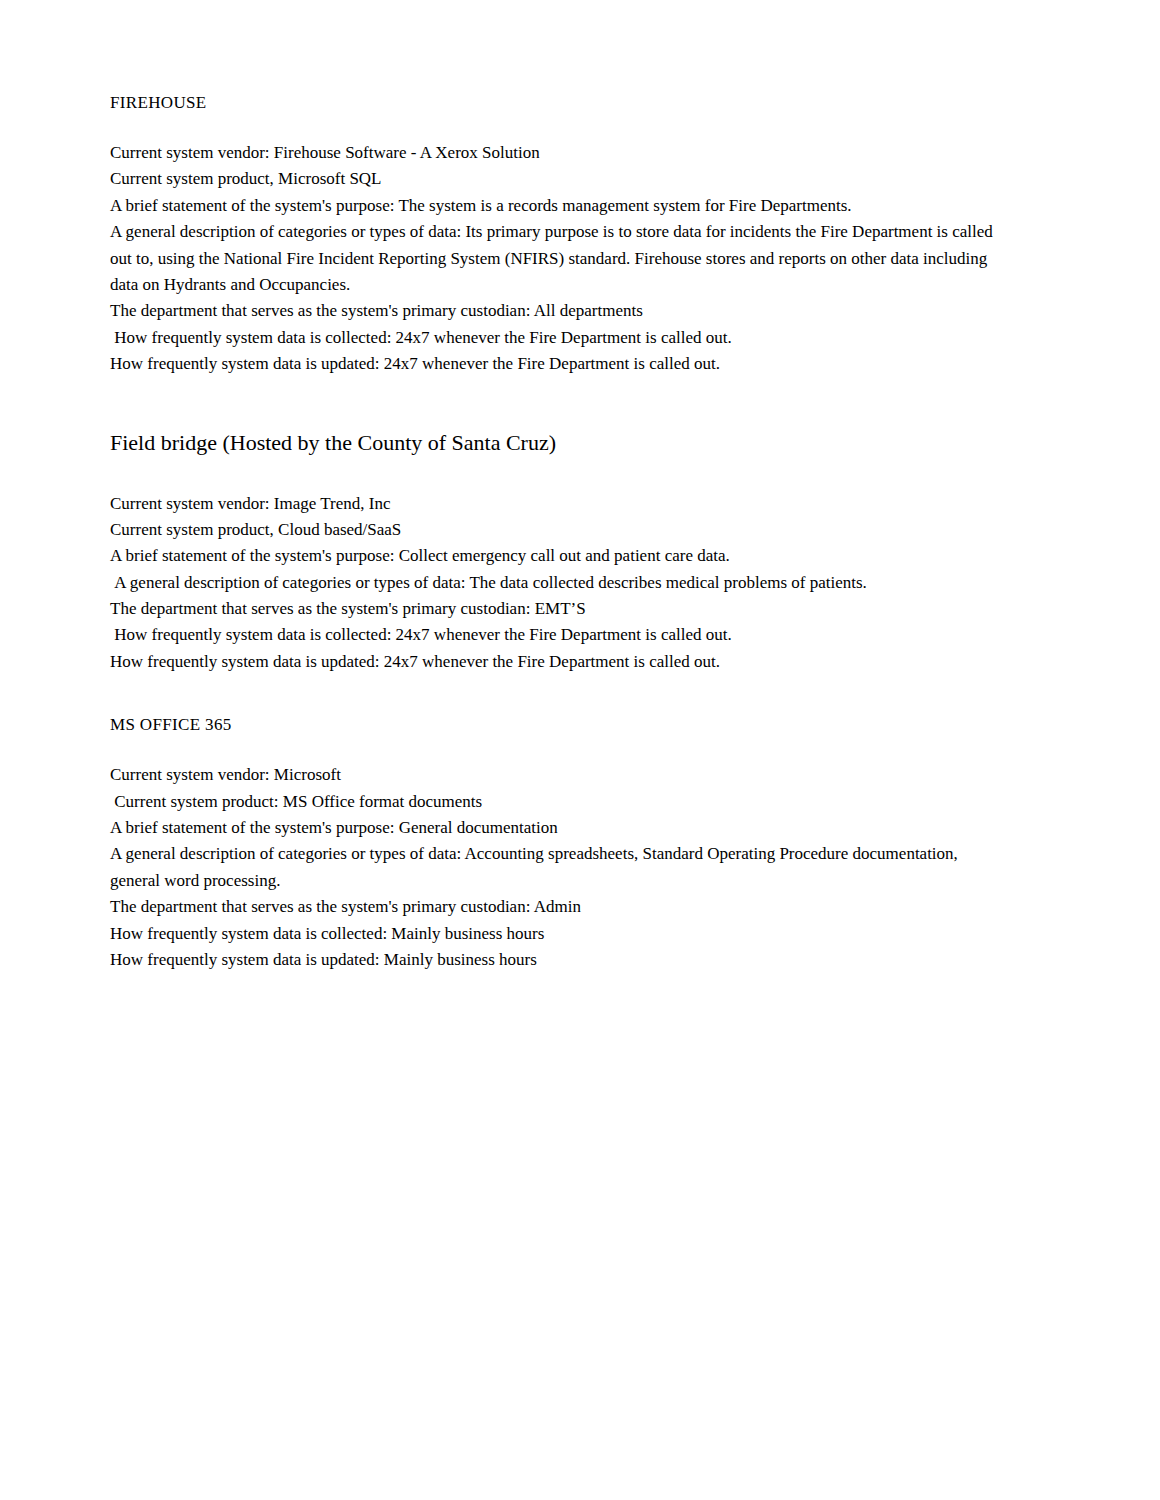FIREHOUSE
Current system vendor: Firehouse Software - A Xerox Solution
Current system product, Microsoft SQL
A brief statement of the system's purpose: The system is a records management system for Fire Departments.
A general description of categories or types of data: Its primary purpose is to store data for incidents the Fire Department is called out to, using the National Fire Incident Reporting System (NFIRS) standard. Firehouse stores and reports on other data including data on Hydrants and Occupancies.
The department that serves as the system's primary custodian: All departments
How frequently system data is collected: 24x7 whenever the Fire Department is called out.
How frequently system data is updated: 24x7 whenever the Fire Department is called out.
Field bridge (Hosted by the County of Santa Cruz)
Current system vendor: Image Trend, Inc
Current system product, Cloud based/SaaS
A brief statement of the system's purpose: Collect emergency call out and patient care data.
A general description of categories or types of data: The data collected describes medical problems of patients.
The department that serves as the system's primary custodian: EMT’S
How frequently system data is collected: 24x7 whenever the Fire Department is called out.
How frequently system data is updated: 24x7 whenever the Fire Department is called out.
MS OFFICE 365
Current system vendor: Microsoft
Current system product: MS Office format documents
A brief statement of the system's purpose: General documentation
A general description of categories or types of data: Accounting spreadsheets, Standard Operating Procedure documentation, general word processing.
The department that serves as the system's primary custodian: Admin
How frequently system data is collected: Mainly business hours
How frequently system data is updated: Mainly business hours